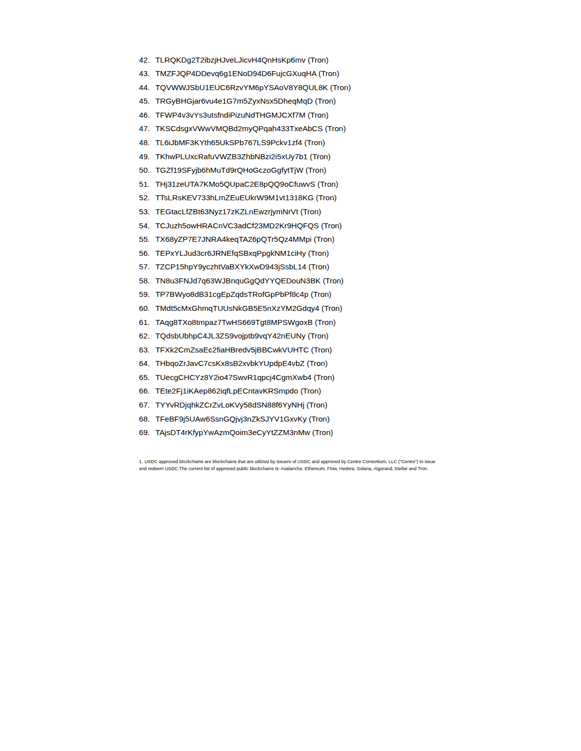42. TLRQKDg2T2ibzjHJveLJicvH4QnHsKp6mv (Tron)
43. TMZFJQP4DDevq6g1ENoD94D6FujcGXuqHA (Tron)
44. TQVWWJSbU1EUC6RzvYM6pYSAoV8Y8QUL8K (Tron)
45. TRGyBHGjar6vu4e1G7m5ZyxNsx5DheqMqD (Tron)
46. TFWP4v3vYs3utsfndiPizuNdTHGMJCXf7M (Tron)
47. TKSCdsgxVWwVMQBd2myQPqah433TxeAbCS (Tron)
48. TL6iJbMF3KYth65UkSPb767LS9Pckv1zf4 (Tron)
49. TKhwPLUxcRafuVWZB3ZhbNBzi2i5xUy7b1 (Tron)
50. TGZf19SFyjb6hMuTd9rQHoGczoGgfytTjW (Tron)
51. THj31zeUTA7KMo5QUpaC2E8pQQ9oCfuwvS (Tron)
52. TTsLRsKEV733hLmZEuEUkrW9M1vt1318KG (Tron)
53. TEGtacLfZBt63Nyz17zKZLnEwzrjymNrVt (Tron)
54. TCJuzh5owHRACnVC3adCf23MD2Kr9HQFQS (Tron)
55. TX68yZP7E7JNRA4keqTA26pQTr5Qz4MMpi (Tron)
56. TEPxYLJud3cr6JRNEfqSBxqPpgkNM1ciHy (Tron)
57. TZCP15hpY9yczhtVaBXYkXwD943jSsbL14 (Tron)
58. TN8u3FNJd7q63WJBnquGgQdYYQEDouN3BK (Tron)
59. TP7BWyo8dB31cgEpZqdsTRofGpPbPf8c4p (Tron)
60. TMdt5cMxGhmqTUUsNkGB5E5nXzYM2Gdqy4 (Tron)
61. TAqg8TXo8tmpaz7TwHS669Tgt8MPSWgoxB (Tron)
62. TQdsbUbhpC4JL3ZS9vojptb9vqY42nEUNy (Tron)
63. TFXk2CmZsaEc2fiaHBredv5jBBCwkVUHTC (Tron)
64. THbqoZrJavC7csKx8sB2xvbkYUpdpE4vbZ (Tron)
65. TUecgCHCYz8Y2io47SwvR1qpcj4CgmXwb4 (Tron)
66. TEte2Fj1iKAep862iqfLpECntavKRSmpdo (Tron)
67. TYYvRDjqhkZCrZvLoKVy58dSN88f6YyNHj (Tron)
68. TFeBF9j5UAw6SsnGQjvj3nZkSJYV1GxvKy (Tron)
69. TAjsDT4rKfypYwAzmQoim3eCyYtZZM3nMw (Tron)
1. USDC approved blockchains are blockchains that are utilized by issuers of USDC and approved by Centre Consortium, LLC (“Centre”) to issue and redeem USDC.The current list of approved public blockchains is: Avalanche, Ethereum, Flow, Hedera, Solana, Algorand, Stellar and Tron.